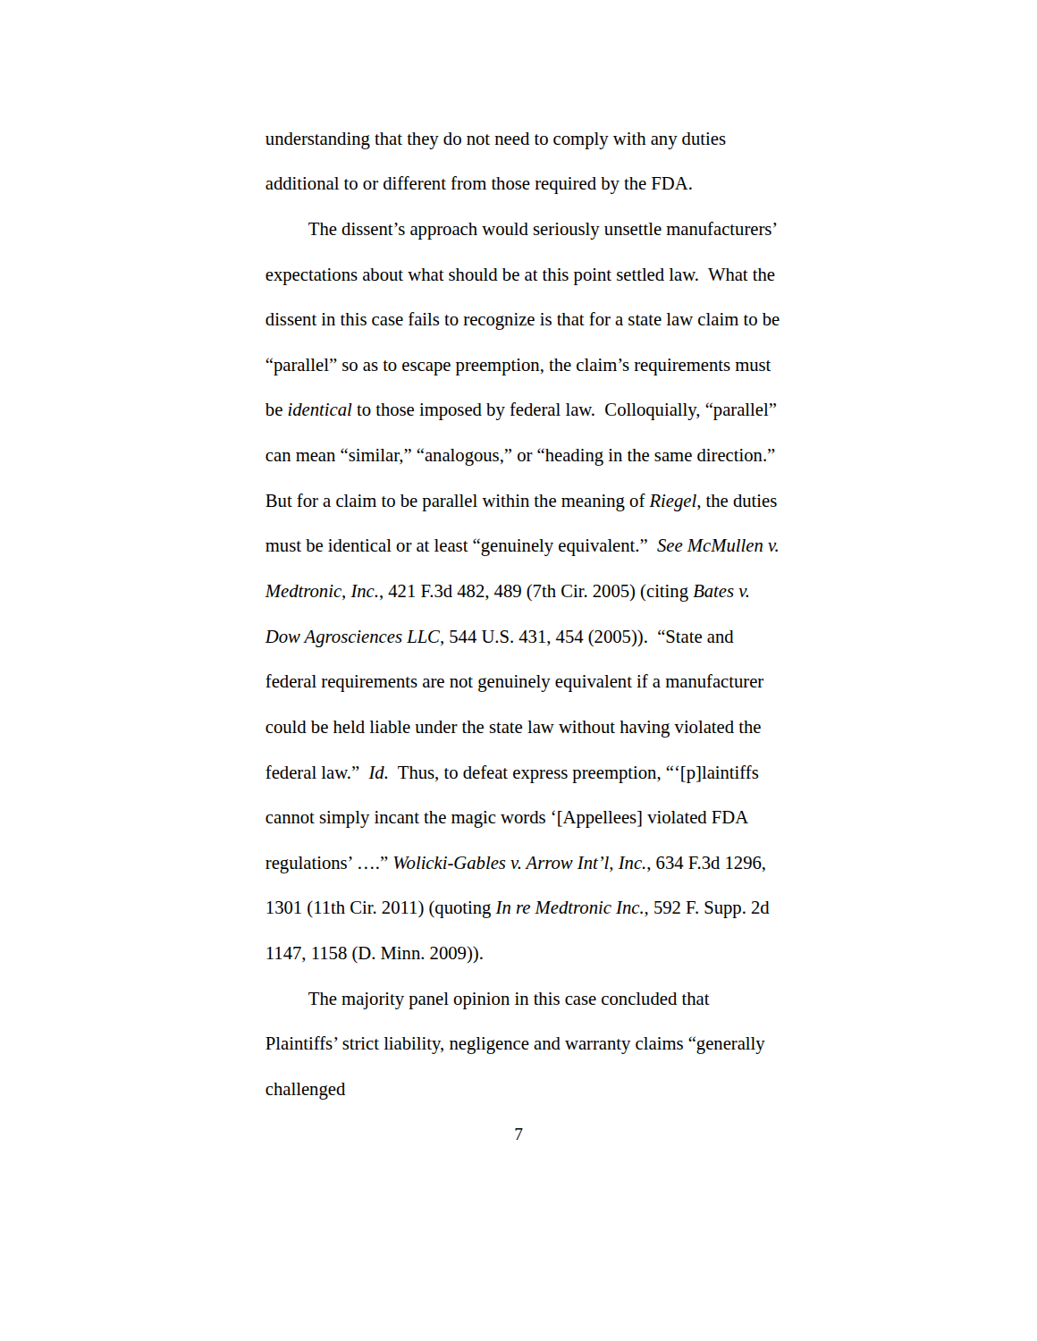understanding that they do not need to comply with any duties additional to or different from those required by the FDA.
The dissent’s approach would seriously unsettle manufacturers’ expectations about what should be at this point settled law. What the dissent in this case fails to recognize is that for a state law claim to be “parallel” so as to escape preemption, the claim’s requirements must be identical to those imposed by federal law. Colloquially, “parallel” can mean “similar,” “analogous,” or “heading in the same direction.” But for a claim to be parallel within the meaning of Riegel, the duties must be identical or at least “genuinely equivalent.” See McMullen v. Medtronic, Inc., 421 F.3d 482, 489 (7th Cir. 2005) (citing Bates v. Dow Agrosciences LLC, 544 U.S. 431, 454 (2005)). “State and federal requirements are not genuinely equivalent if a manufacturer could be held liable under the state law without having violated the federal law.” Id. Thus, to defeat express preemption, “‘[p]laintiffs cannot simply incant the magic words ‘[Appellees] violated FDA regulations’ ….” Wolicki-Gables v. Arrow Int’l, Inc., 634 F.3d 1296, 1301 (11th Cir. 2011) (quoting In re Medtronic Inc., 592 F. Supp. 2d 1147, 1158 (D. Minn. 2009)).
The majority panel opinion in this case concluded that Plaintiffs’ strict liability, negligence and warranty claims “generally challenged
7